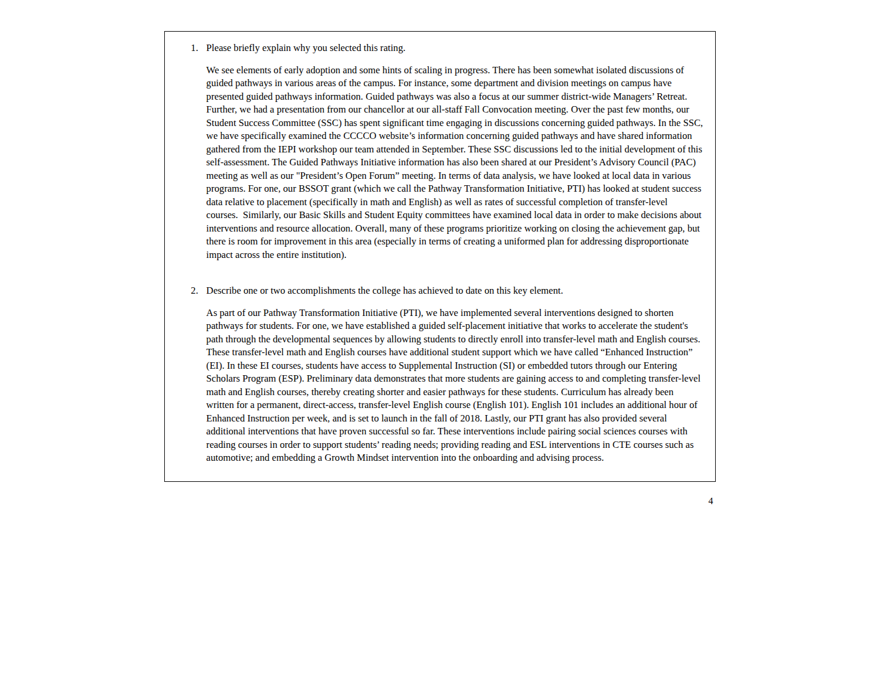Please briefly explain why you selected this rating.
We see elements of early adoption and some hints of scaling in progress. There has been somewhat isolated discussions of guided pathways in various areas of the campus. For instance, some department and division meetings on campus have presented guided pathways information. Guided pathways was also a focus at our summer district-wide Managers’ Retreat. Further, we had a presentation from our chancellor at our all-staff Fall Convocation meeting. Over the past few months, our Student Success Committee (SSC) has spent significant time engaging in discussions concerning guided pathways. In the SSC, we have specifically examined the CCCCO website’s information concerning guided pathways and have shared information gathered from the IEPI workshop our team attended in September. These SSC discussions led to the initial development of this self-assessment. The Guided Pathways Initiative information has also been shared at our President’s Advisory Council (PAC) meeting as well as our "President’s Open Forum” meeting. In terms of data analysis, we have looked at local data in various programs. For one, our BSSOT grant (which we call the Pathway Transformation Initiative, PTI) has looked at student success data relative to placement (specifically in math and English) as well as rates of successful completion of transfer-level courses. Similarly, our Basic Skills and Student Equity committees have examined local data in order to make decisions about interventions and resource allocation. Overall, many of these programs prioritize working on closing the achievement gap, but there is room for improvement in this area (especially in terms of creating a uniformed plan for addressing disproportionate impact across the entire institution).
Describe one or two accomplishments the college has achieved to date on this key element.
As part of our Pathway Transformation Initiative (PTI), we have implemented several interventions designed to shorten pathways for students. For one, we have established a guided self-placement initiative that works to accelerate the student's path through the developmental sequences by allowing students to directly enroll into transfer-level math and English courses. These transfer-level math and English courses have additional student support which we have called “Enhanced Instruction” (EI). In these EI courses, students have access to Supplemental Instruction (SI) or embedded tutors through our Entering Scholars Program (ESP). Preliminary data demonstrates that more students are gaining access to and completing transfer-level math and English courses, thereby creating shorter and easier pathways for these students. Curriculum has already been written for a permanent, direct-access, transfer-level English course (English 101). English 101 includes an additional hour of Enhanced Instruction per week, and is set to launch in the fall of 2018. Lastly, our PTI grant has also provided several additional interventions that have proven successful so far. These interventions include pairing social sciences courses with reading courses in order to support students’ reading needs; providing reading and ESL interventions in CTE courses such as automotive; and embedding a Growth Mindset intervention into the onboarding and advising process.
4